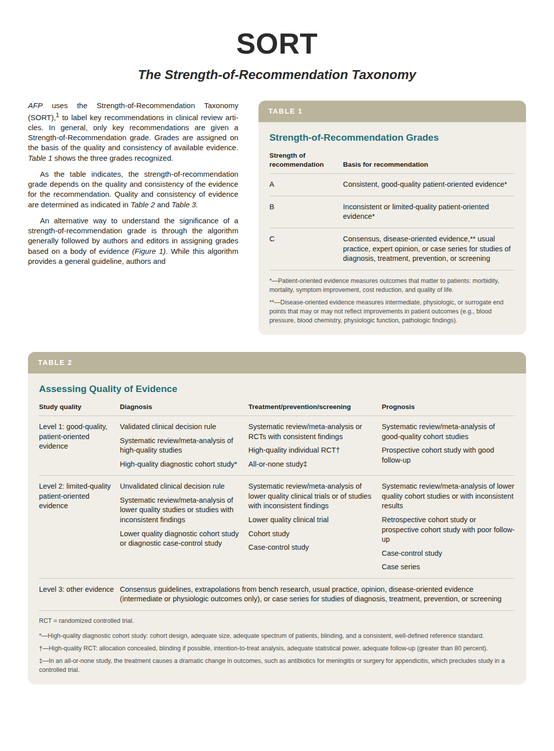SORT
The Strength-of-Recommendation Taxonomy
AFP uses the Strength-of-Recommendation Taxonomy (SORT),1 to label key recommendations in clinical review articles. In general, only key recommendations are given a Strength-of-Recommendation grade. Grades are assigned on the basis of the quality and consistency of available evidence. Table 1 shows the three grades recognized.
As the table indicates, the strength-of-recommendation grade depends on the quality and consistency of the evidence for the recommendation. Quality and consistency of evidence are determined as indicated in Table 2 and Table 3.
An alternative way to understand the significance of a strength-of-recommendation grade is through the algorithm generally followed by authors and editors in assigning grades based on a body of evidence (Figure 1). While this algorithm provides a general guideline, authors and
TABLE 1
Strength-of-Recommendation Grades
| Strength of recommendation | Basis for recommendation |
| --- | --- |
| A | Consistent, good-quality patient-oriented evidence* |
| B | Inconsistent or limited-quality patient-oriented evidence* |
| C | Consensus, disease-oriented evidence,** usual practice, expert opinion, or case series for studies of diagnosis, treatment, prevention, or screening |
*—Patient-oriented evidence measures outcomes that matter to patients: morbidity, mortality, symptom improvement, cost reduction, and quality of life.
**—Disease-oriented evidence measures intermediate, physiologic, or surrogate end points that may or may not reflect improvements in patient outcomes (e.g., blood pressure, blood chemistry, physiologic function, pathologic findings).
TABLE 2
Assessing Quality of Evidence
| Study quality | Diagnosis | Treatment/prevention/screening | Prognosis |
| --- | --- | --- | --- |
| Level 1: good-quality, patient-oriented evidence | Validated clinical decision rule Systematic review/meta-analysis of high-quality studies High-quality diagnostic cohort study* | Systematic review/meta-analysis or RCTs with consistent findings High-quality individual RCT† All-or-none study‡ | Systematic review/meta-analysis of good-quality cohort studies Prospective cohort study with good follow-up |
| Level 2: limited-quality patient-oriented evidence | Unvalidated clinical decision rule Systematic review/meta-analysis of lower quality studies or studies with inconsistent findings Lower quality diagnostic cohort study or diagnostic case-control study | Systematic review/meta-analysis of lower quality clinical trials or of studies with inconsistent findings Lower quality clinical trial Cohort study Case-control study | Systematic review/meta-analysis of lower quality cohort studies or with inconsistent results Retrospective cohort study or prospective cohort study with poor follow-up Case-control study Case series |
| Level 3: other evidence | Consensus guidelines, extrapolations from bench research, usual practice, opinion, disease-oriented evidence (intermediate or physiologic outcomes only), or case series for studies of diagnosis, treatment, prevention, or screening |
RCT = randomized controlled trial.
*—High-quality diagnostic cohort study: cohort design, adequate size, adequate spectrum of patients, blinding, and a consistent, well-defined reference standard.
†—High-quality RCT: allocation concealed, blinding if possible, intention-to-treat analysis, adequate statistical power, adequate follow-up (greater than 80 percent).
‡—In an all-or-none study, the treatment causes a dramatic change in outcomes, such as antibiotics for meningitis or surgery for appendicitis, which precludes study in a controlled trial.